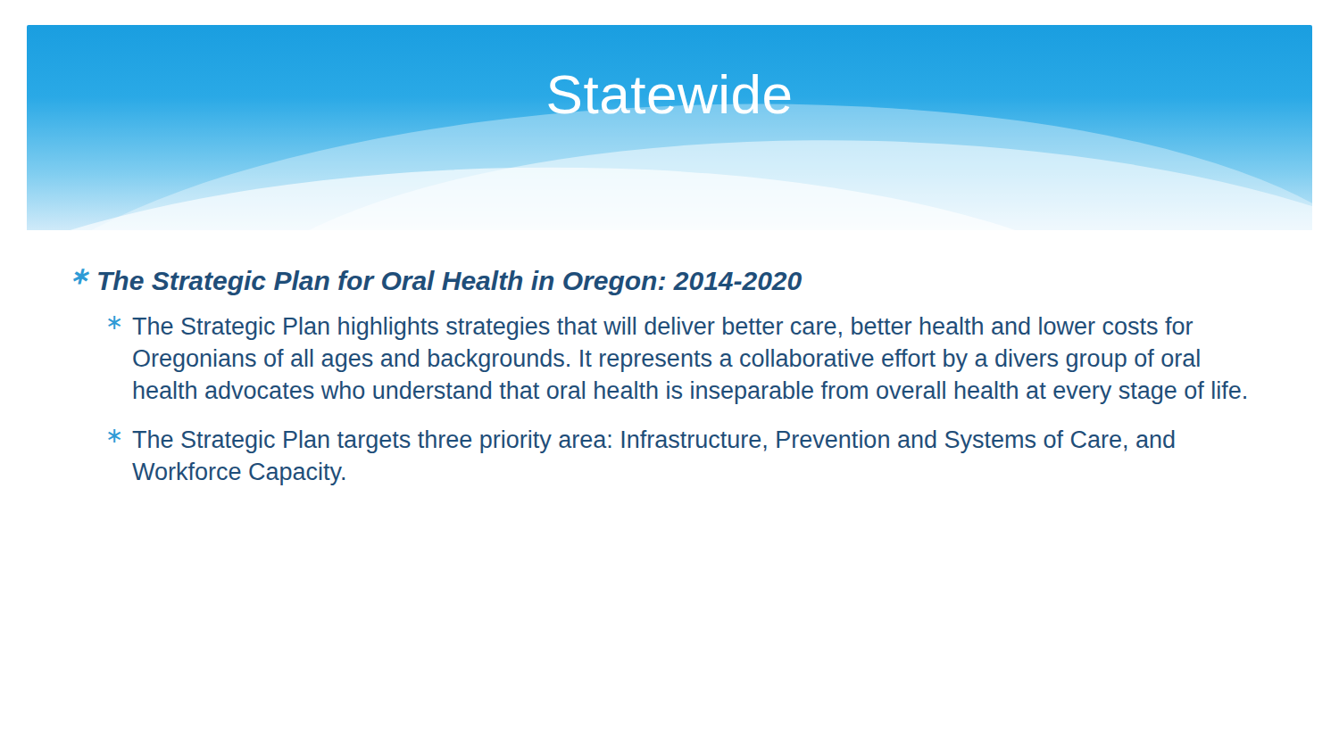Statewide
The Strategic Plan for Oral Health in Oregon: 2014-2020
The Strategic Plan highlights strategies that will deliver better care, better health and lower costs for Oregonians of all ages and backgrounds. It represents a collaborative effort by a divers group of oral health advocates who understand that oral health is inseparable from overall health at every stage of life.
The Strategic Plan targets three priority area: Infrastructure, Prevention and Systems of Care, and Workforce Capacity.